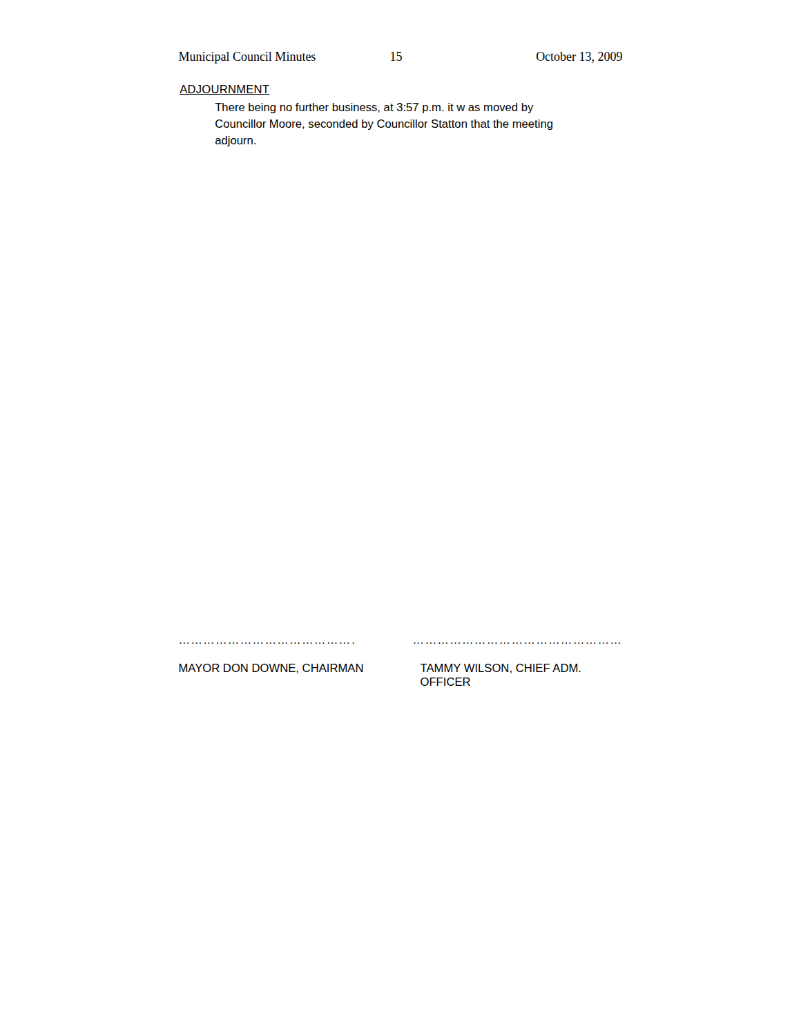Municipal Council Minutes
15
October 13, 2009
ADJOURNMENT
There being no further business, at 3:57 p.m. it w as moved by Councillor Moore, seconded by Councillor Statton that the meeting adjourn.
……………………………………………………………… ………………………………………………………………………………
MAYOR DON DOWNE, CHAIRMAN TAMMY WILSON, CHIEF ADM. OFFICER